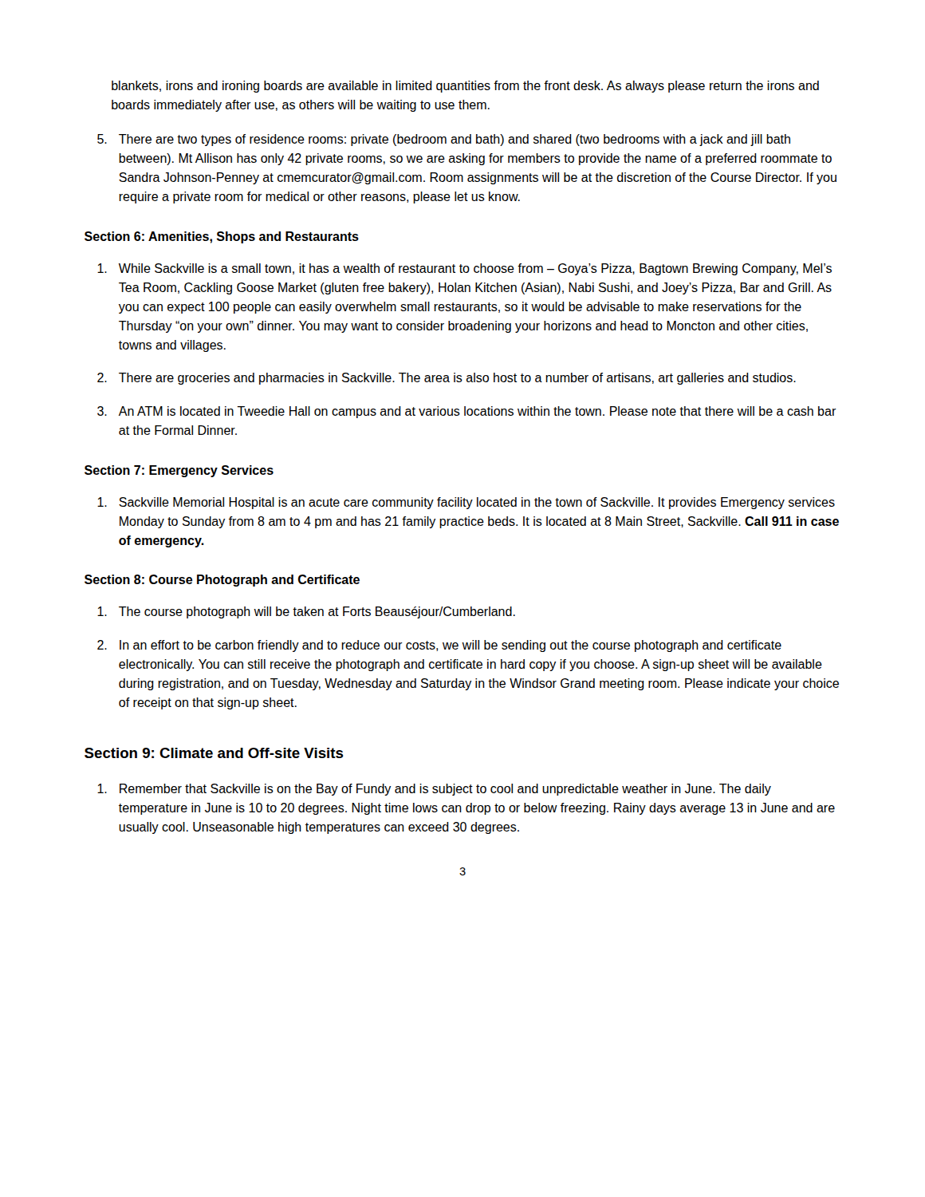blankets, irons and ironing boards are available in limited quantities from the front desk. As always please return the irons and boards immediately after use, as others will be waiting to use them.
There are two types of residence rooms: private (bedroom and bath) and shared (two bedrooms with a jack and jill bath between). Mt Allison has only 42 private rooms, so we are asking for members to provide the name of a preferred roommate to Sandra Johnson-Penney at cmemcurator@gmail.com. Room assignments will be at the discretion of the Course Director. If you require a private room for medical or other reasons, please let us know.
Section 6: Amenities, Shops and Restaurants
While Sackville is a small town, it has a wealth of restaurant to choose from – Goya’s Pizza, Bagtown Brewing Company, Mel’s Tea Room, Cackling Goose Market (gluten free bakery), Holan Kitchen (Asian), Nabi Sushi, and Joey’s Pizza, Bar and Grill. As you can expect 100 people can easily overwhelm small restaurants, so it would be advisable to make reservations for the Thursday “on your own” dinner. You may want to consider broadening your horizons and head to Moncton and other cities, towns and villages.
There are groceries and pharmacies in Sackville. The area is also host to a number of artisans, art galleries and studios.
An ATM is located in Tweedie Hall on campus and at various locations within the town. Please note that there will be a cash bar at the Formal Dinner.
Section 7: Emergency Services
Sackville Memorial Hospital is an acute care community facility located in the town of Sackville. It provides Emergency services Monday to Sunday from 8 am to 4 pm and has 21 family practice beds. It is located at 8 Main Street, Sackville. Call 911 in case of emergency.
Section 8: Course Photograph and Certificate
The course photograph will be taken at Forts Beauséjour/Cumberland.
In an effort to be carbon friendly and to reduce our costs, we will be sending out the course photograph and certificate electronically. You can still receive the photograph and certificate in hard copy if you choose. A sign-up sheet will be available during registration, and on Tuesday, Wednesday and Saturday in the Windsor Grand meeting room. Please indicate your choice of receipt on that sign-up sheet.
Section 9: Climate and Off-site Visits
Remember that Sackville is on the Bay of Fundy and is subject to cool and unpredictable weather in June. The daily temperature in June is 10 to 20 degrees. Night time lows can drop to or below freezing. Rainy days average 13 in June and are usually cool. Unseasonable high temperatures can exceed 30 degrees.
3